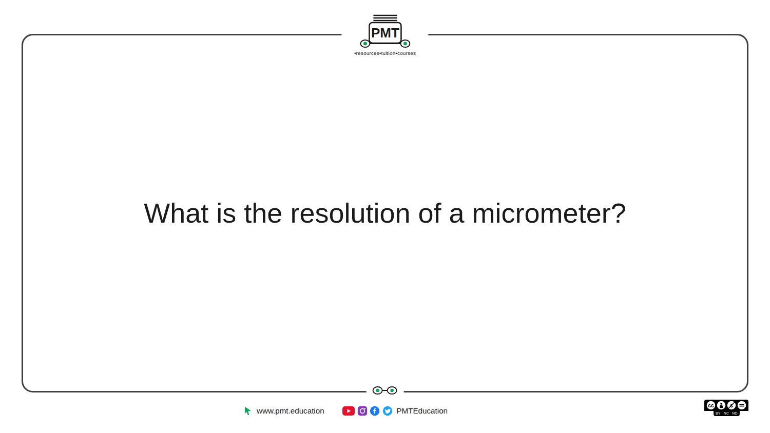PMT
•resources•tuition•courses
What is the resolution of a micrometer?
www.pmt.education
PMTEducation
cc $
BY NC ND